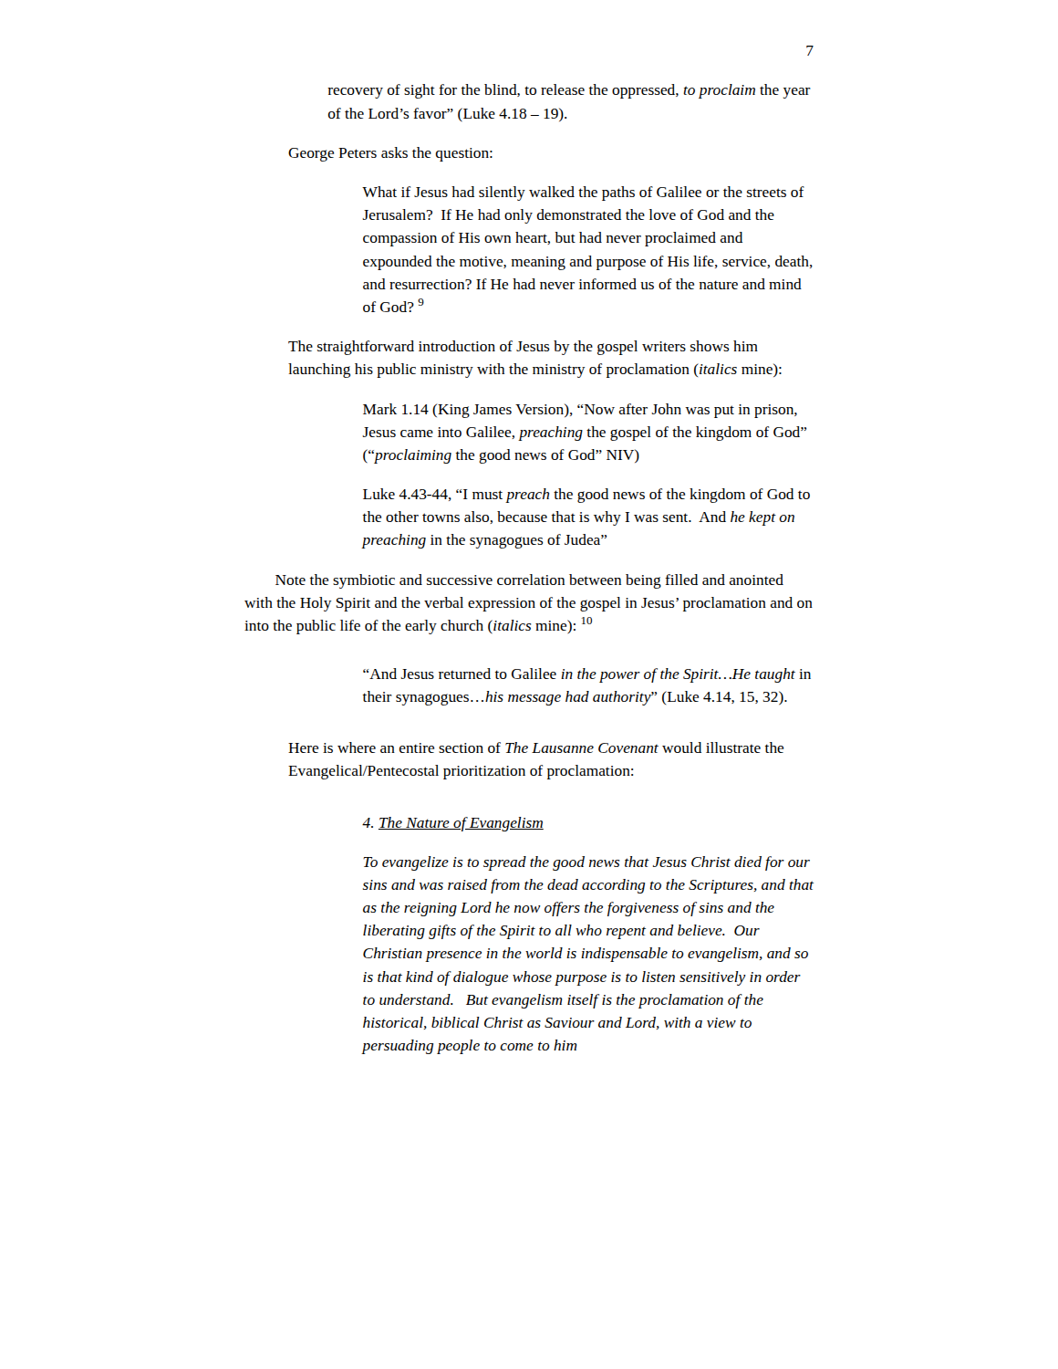7
recovery of sight for the blind, to release the oppressed, to proclaim the year of the Lord’s favor” (Luke 4.18 – 19).
George Peters asks the question:
What if Jesus had silently walked the paths of Galilee or the streets of Jerusalem? If He had only demonstrated the love of God and the compassion of His own heart, but had never proclaimed and expounded the motive, meaning and purpose of His life, service, death, and resurrection? If He had never informed us of the nature and mind of God? 9
The straightforward introduction of Jesus by the gospel writers shows him launching his public ministry with the ministry of proclamation (italics mine):
Mark 1.14 (King James Version), “Now after John was put in prison, Jesus came into Galilee, preaching the gospel of the kingdom of God” (“proclaiming the good news of God” NIV)
Luke 4.43-44, “I must preach the good news of the kingdom of God to the other towns also, because that is why I was sent. And he kept on preaching in the synagogues of Judea”
Note the symbiotic and successive correlation between being filled and anointed with the Holy Spirit and the verbal expression of the gospel in Jesus’ proclamation and on into the public life of the early church (italics mine): 10
“And Jesus returned to Galilee in the power of the Spirit…He taught in their synagogues…his message had authority” (Luke 4.14, 15, 32).
Here is where an entire section of The Lausanne Covenant would illustrate the Evangelical/Pentecostal prioritization of proclamation:
4. The Nature of Evangelism
To evangelize is to spread the good news that Jesus Christ died for our sins and was raised from the dead according to the Scriptures, and that as the reigning Lord he now offers the forgiveness of sins and the liberating gifts of the Spirit to all who repent and believe. Our Christian presence in the world is indispensable to evangelism, and so is that kind of dialogue whose purpose is to listen sensitively in order to understand. But evangelism itself is the proclamation of the historical, biblical Christ as Saviour and Lord, with a view to persuading people to come to him